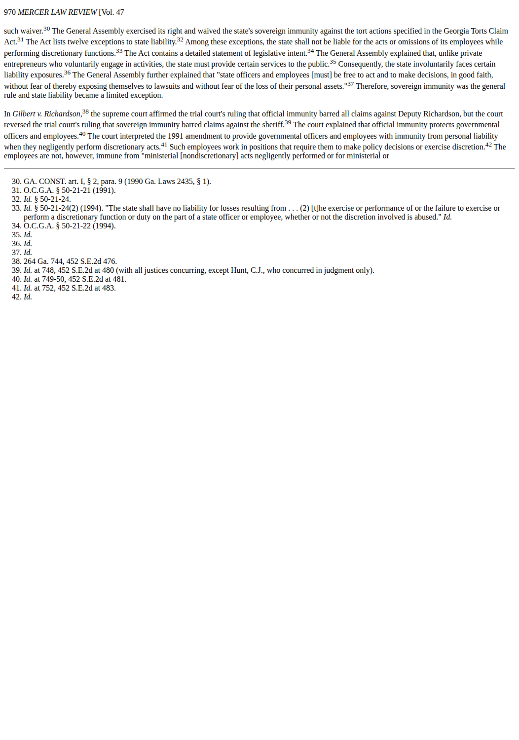970 MERCER LAW REVIEW [Vol. 47
such waiver.30 The General Assembly exercised its right and waived the state's sovereign immunity against the tort actions specified in the Georgia Torts Claim Act.31 The Act lists twelve exceptions to state liability.32 Among these exceptions, the state shall not be liable for the acts or omissions of its employees while performing discretionary functions.33 The Act contains a detailed statement of legislative intent.34 The General Assembly explained that, unlike private entrepreneurs who voluntarily engage in activities, the state must provide certain services to the public.35 Consequently, the state involuntarily faces certain liability exposures.36 The General Assembly further explained that "state officers and employees [must] be free to act and to make decisions, in good faith, without fear of thereby exposing themselves to lawsuits and without fear of the loss of their personal assets."37 Therefore, sovereign immunity was the general rule and state liability became a limited exception.
In Gilbert v. Richardson,38 the supreme court affirmed the trial court's ruling that official immunity barred all claims against Deputy Richardson, but the court reversed the trial court's ruling that sovereign immunity barred claims against the sheriff.39 The court explained that official immunity protects governmental officers and employees.40 The court interpreted the 1991 amendment to provide governmental officers and employees with immunity from personal liability when they negligently perform discretionary acts.41 Such employees work in positions that require them to make policy decisions or exercise discretion.42 The employees are not, however, immune from "ministerial [nondiscretionary] acts negligently performed or for ministerial or
GA. CONST. art. I, § 2, para. 9 (1990 Ga. Laws 2435, § 1).
O.C.G.A. § 50-21-21 (1991).
Id. § 50-21-24.
Id. § 50-21-24(2) (1994). "The state shall have no liability for losses resulting from . . . (2) [t]he exercise or performance of or the failure to exercise or perform a discretionary function or duty on the part of a state officer or employee, whether or not the discretion involved is abused." Id.
O.C.G.A. § 50-21-22 (1994).
Id.
Id.
Id.
264 Ga. 744, 452 S.E.2d 476.
Id. at 748, 452 S.E.2d at 480 (with all justices concurring, except Hunt, C.J., who concurred in judgment only).
Id. at 749-50, 452 S.E.2d at 481.
Id. at 752, 452 S.E.2d at 483.
Id.